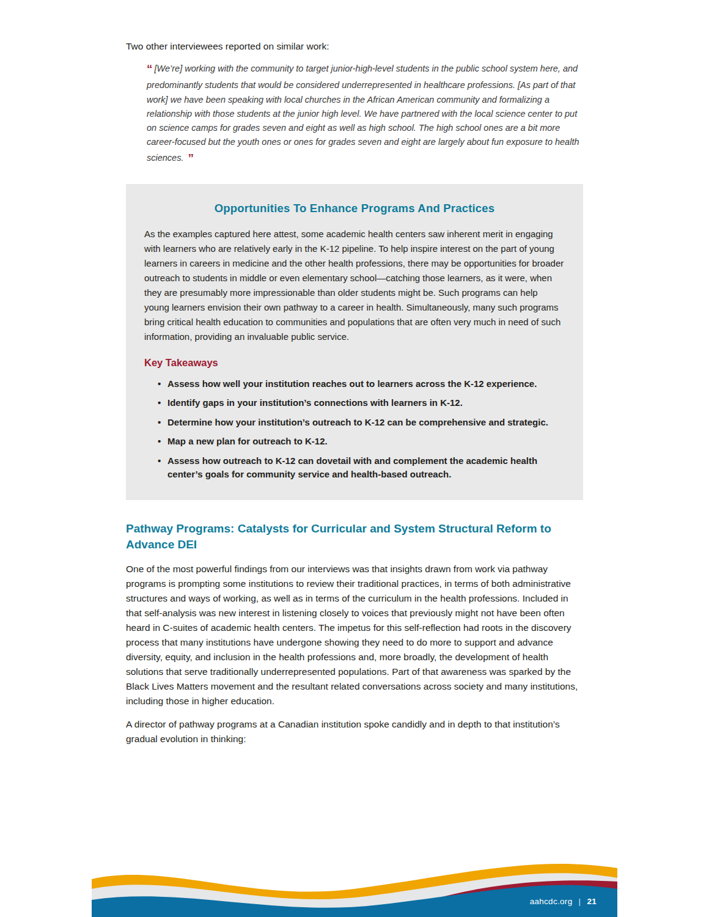Two other interviewees reported on similar work:
“ [We’re] working with the community to target junior-high-level students in the public school system here, and predominantly students that would be considered underrepresented in healthcare professions. [As part of that work] we have been speaking with local churches in the African American community and formalizing a relationship with those students at the junior high level. We have partnered with the local science center to put on science camps for grades seven and eight as well as high school. The high school ones are a bit more career-focused but the youth ones or ones for grades seven and eight are largely about fun exposure to health sciences. ”
Opportunities To Enhance Programs And Practices
As the examples captured here attest, some academic health centers saw inherent merit in engaging with learners who are relatively early in the K-12 pipeline. To help inspire interest on the part of young learners in careers in medicine and the other health professions, there may be opportunities for broader outreach to students in middle or even elementary school—catching those learners, as it were, when they are presumably more impressionable than older students might be. Such programs can help young learners envision their own pathway to a career in health. Simultaneously, many such programs bring critical health education to communities and populations that are often very much in need of such information, providing an invaluable public service.
Key Takeaways
Assess how well your institution reaches out to learners across the K-12 experience.
Identify gaps in your institution’s connections with learners in K-12.
Determine how your institution’s outreach to K-12 can be comprehensive and strategic.
Map a new plan for outreach to K-12.
Assess how outreach to K-12 can dovetail with and complement the academic health center’s goals for community service and health-based outreach.
Pathway Programs: Catalysts for Curricular and System Structural Reform to Advance DEI
One of the most powerful findings from our interviews was that insights drawn from work via pathway programs is prompting some institutions to review their traditional practices, in terms of both administrative structures and ways of working, as well as in terms of the curriculum in the health professions. Included in that self-analysis was new interest in listening closely to voices that previously might not have been often heard in C-suites of academic health centers. The impetus for this self-reflection had roots in the discovery process that many institutions have undergone showing they need to do more to support and advance diversity, equity, and inclusion in the health professions and, more broadly, the development of health solutions that serve traditionally underrepresented populations. Part of that awareness was sparked by the Black Lives Matters movement and the resultant related conversations across society and many institutions, including those in higher education.
A director of pathway programs at a Canadian institution spoke candidly and in depth to that institution’s gradual evolution in thinking:
aahcdc.org | 21